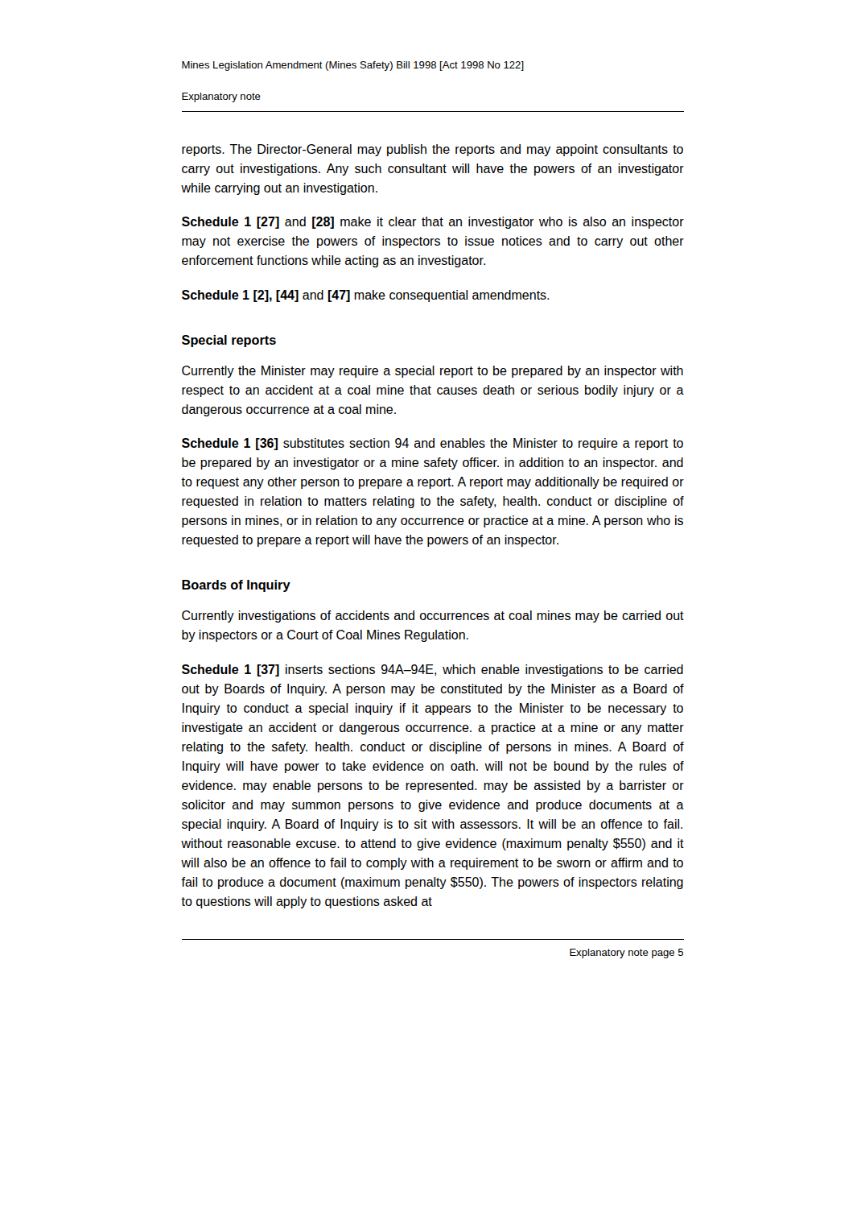Mines Legislation Amendment (Mines Safety) Bill 1998 [Act 1998 No 122]
Explanatory note
reports. The Director-General may publish the reports and may appoint consultants to carry out investigations. Any such consultant will have the powers of an investigator while carrying out an investigation.
Schedule 1 [27] and [28] make it clear that an investigator who is also an inspector may not exercise the powers of inspectors to issue notices and to carry out other enforcement functions while acting as an investigator.
Schedule 1 [2], [44] and [47] make consequential amendments.
Special reports
Currently the Minister may require a special report to be prepared by an inspector with respect to an accident at a coal mine that causes death or serious bodily injury or a dangerous occurrence at a coal mine.
Schedule 1 [36] substitutes section 94 and enables the Minister to require a report to be prepared by an investigator or a mine safety officer. in addition to an inspector. and to request any other person to prepare a report. A report may additionally be required or requested in relation to matters relating to the safety, health. conduct or discipline of persons in mines, or in relation to any occurrence or practice at a mine. A person who is requested to prepare a report will have the powers of an inspector.
Boards of Inquiry
Currently investigations of accidents and occurrences at coal mines may be carried out by inspectors or a Court of Coal Mines Regulation.
Schedule 1 [37] inserts sections 94A–94E, which enable investigations to be carried out by Boards of Inquiry. A person may be constituted by the Minister as a Board of Inquiry to conduct a special inquiry if it appears to the Minister to be necessary to investigate an accident or dangerous occurrence. a practice at a mine or any matter relating to the safety. health. conduct or discipline of persons in mines. A Board of Inquiry will have power to take evidence on oath. will not be bound by the rules of evidence. may enable persons to be represented. may be assisted by a barrister or solicitor and may summon persons to give evidence and produce documents at a special inquiry. A Board of Inquiry is to sit with assessors. It will be an offence to fail. without reasonable excuse. to attend to give evidence (maximum penalty $550) and it will also be an offence to fail to comply with a requirement to be sworn or affirm and to fail to produce a document (maximum penalty $550). The powers of inspectors relating to questions will apply to questions asked at
Explanatory note page 5